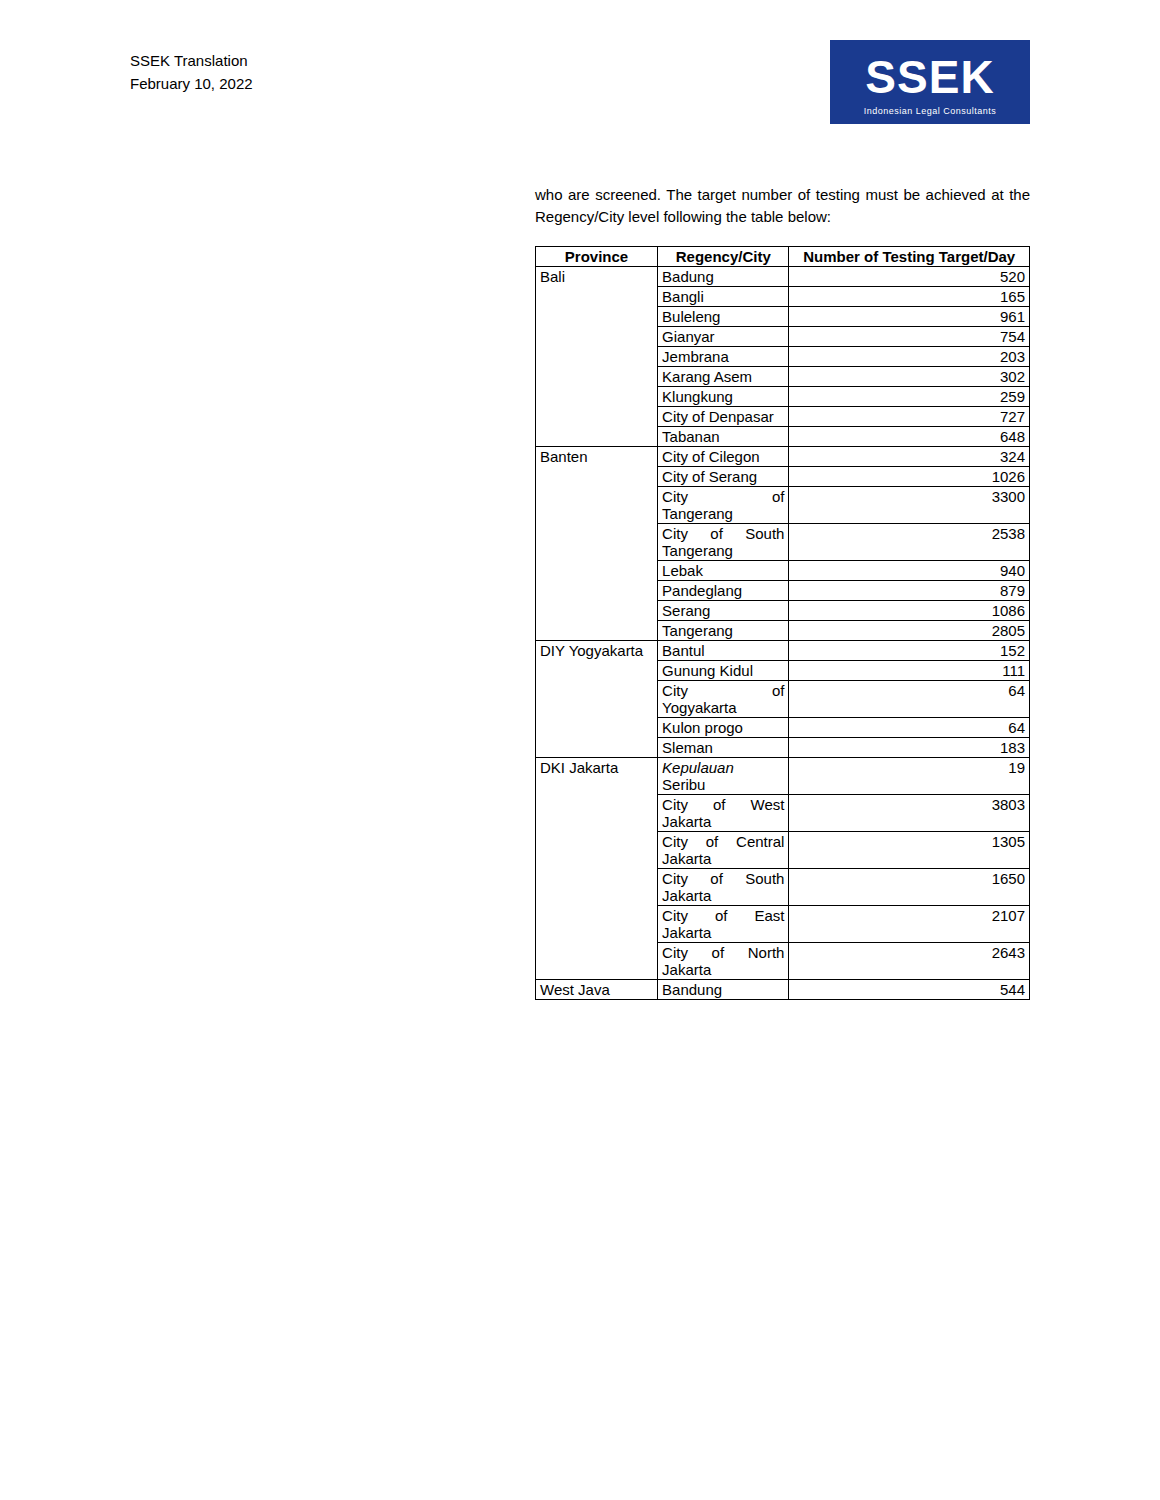SSEK Translation
February 10, 2022
SSEK
Indonesian Legal Consultants
who are screened. The target number of testing must be achieved at the Regency/City level following the table below:
| Province | Regency/City | Number of Testing Target/Day |
| --- | --- | --- |
| Bali | Badung | 520 |
| Bangli | 165 |
| Buleleng | 961 |
| Gianyar | 754 |
| Jembrana | 203 |
| Karang Asem | 302 |
| Klungkung | 259 |
| City of Denpasar | 727 |
| Tabanan | 648 |
| Banten | City of Cilegon | 324 |
| City of Serang | 1026 |
| City of Tangerang | 3300 |
| City of South Tangerang | 2538 |
| Lebak | 940 |
| Pandeglang | 879 |
| Serang | 1086 |
| Tangerang | 2805 |
| DIY Yogyakarta | Bantul | 152 |
| Gunung Kidul | 111 |
| City of Yogyakarta | 64 |
| Kulon progo | 64 |
| Sleman | 183 |
| DKI Jakarta | Kepulauan Seribu | 19 |
| City of West Jakarta | 3803 |
| City of Central Jakarta | 1305 |
| City of South Jakarta | 1650 |
| City of East Jakarta | 2107 |
| City of North Jakarta | 2643 |
| West Java | Bandung | 544 |